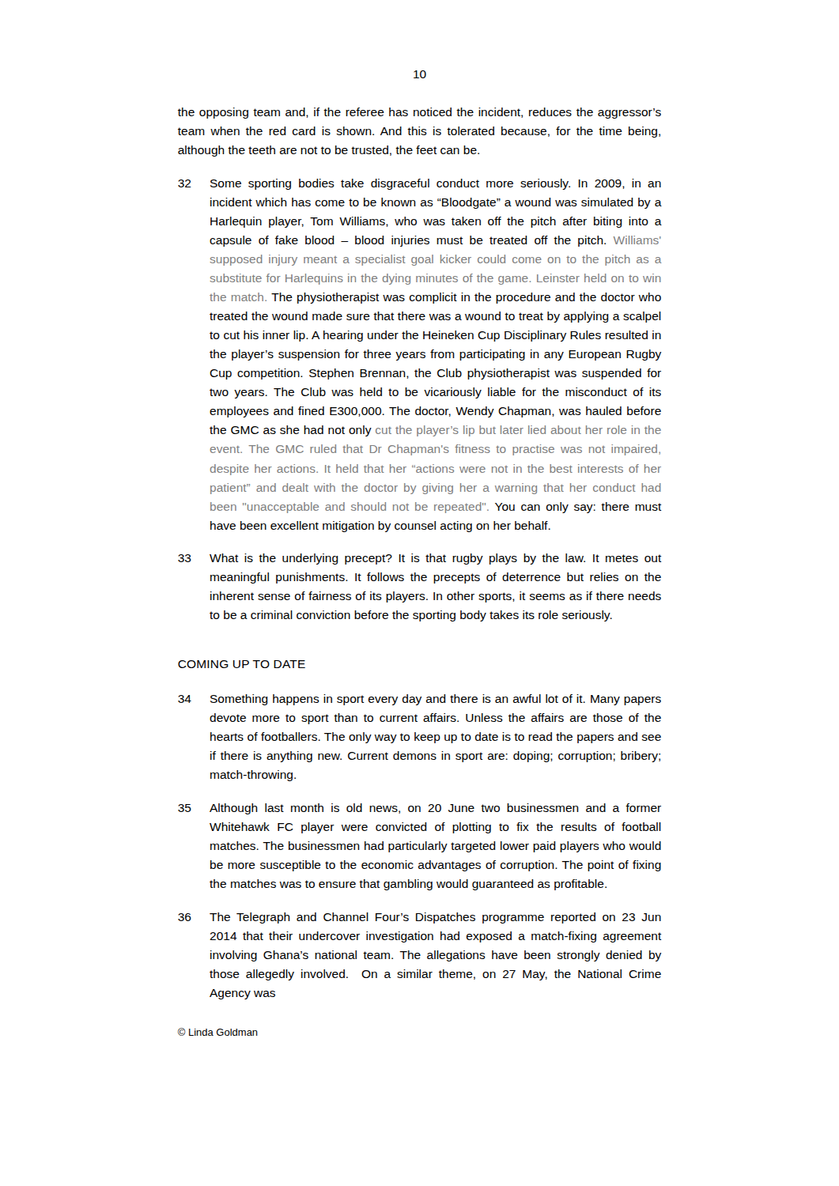10
the opposing team and, if the referee has noticed the incident, reduces the aggressor’s team when the red card is shown. And this is tolerated because, for the time being, although the teeth are not to be trusted, the feet can be.
32 Some sporting bodies take disgraceful conduct more seriously. In 2009, in an incident which has come to be known as “Bloodgate” a wound was simulated by a Harlequin player, Tom Williams, who was taken off the pitch after biting into a capsule of fake blood – blood injuries must be treated off the pitch. Williams' supposed injury meant a specialist goal kicker could come on to the pitch as a substitute for Harlequins in the dying minutes of the game. Leinster held on to win the match. The physiotherapist was complicit in the procedure and the doctor who treated the wound made sure that there was a wound to treat by applying a scalpel to cut his inner lip. A hearing under the Heineken Cup Disciplinary Rules resulted in the player’s suspension for three years from participating in any European Rugby Cup competition. Stephen Brennan, the Club physiotherapist was suspended for two years. The Club was held to be vicariously liable for the misconduct of its employees and fined E300,000. The doctor, Wendy Chapman, was hauled before the GMC as she had not only cut the player’s lip but later lied about her role in the event. The GMC ruled that Dr Chapman's fitness to practise was not impaired, despite her actions. It held that her “actions were not in the best interests of her patient” and dealt with the doctor by giving her a warning that her conduct had been "unacceptable and should not be repeated". You can only say: there must have been excellent mitigation by counsel acting on her behalf.
33 What is the underlying precept? It is that rugby plays by the law. It metes out meaningful punishments. It follows the precepts of deterrence but relies on the inherent sense of fairness of its players. In other sports, it seems as if there needs to be a criminal conviction before the sporting body takes its role seriously.
COMING UP TO DATE
34 Something happens in sport every day and there is an awful lot of it. Many papers devote more to sport than to current affairs. Unless the affairs are those of the hearts of footballers. The only way to keep up to date is to read the papers and see if there is anything new. Current demons in sport are: doping; corruption; bribery; match-throwing.
35 Although last month is old news, on 20 June two businessmen and a former Whitehawk FC player were convicted of plotting to fix the results of football matches. The businessmen had particularly targeted lower paid players who would be more susceptible to the economic advantages of corruption. The point of fixing the matches was to ensure that gambling would guaranteed as profitable.
36 The Telegraph and Channel Four’s Dispatches programme reported on 23 Jun 2014 that their undercover investigation had exposed a match-fixing agreement involving Ghana’s national team. The allegations have been strongly denied by those allegedly involved. On a similar theme, on 27 May, the National Crime Agency was
© Linda Goldman